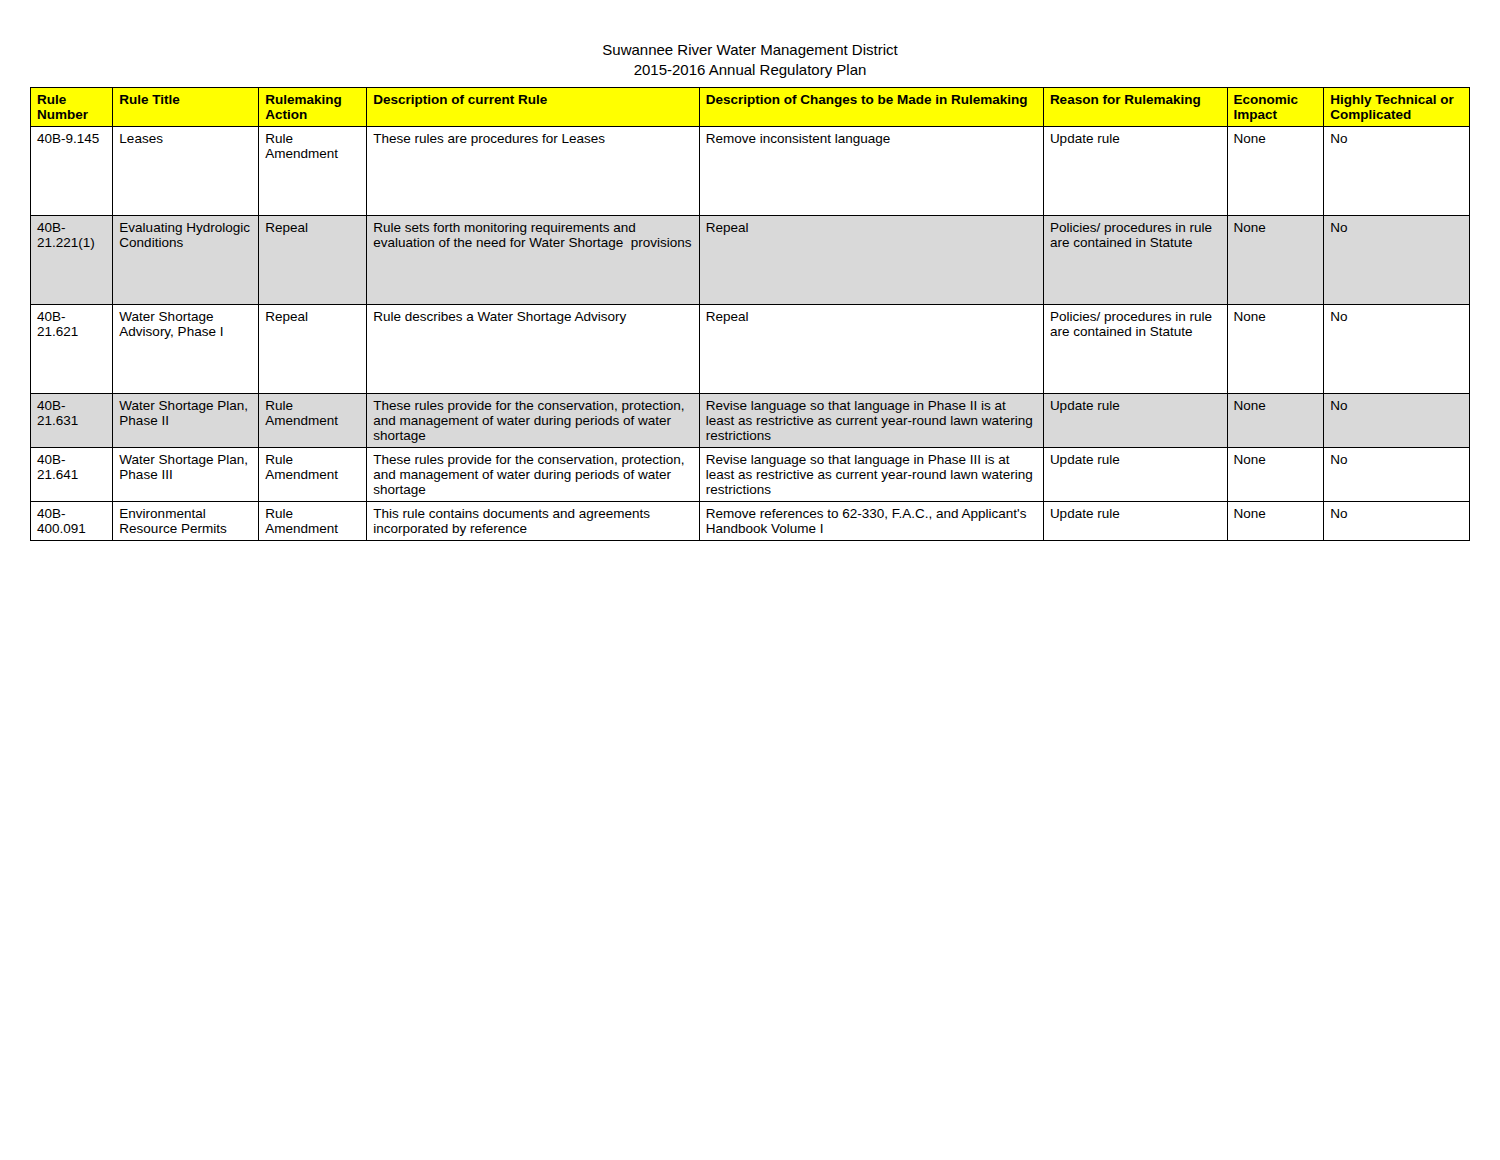Suwannee River Water Management District
2015-2016 Annual Regulatory Plan
| Rule Number | Rule Title | Rulemaking Action | Description of current Rule | Description of Changes to be Made in Rulemaking | Reason for Rulemaking | Economic Impact | Highly Technical or Complicated |
| --- | --- | --- | --- | --- | --- | --- | --- |
| 40B-9.145 | Leases | Rule Amendment | These rules are procedures for Leases | Remove inconsistent language | Update rule | None | No |
| 40B-21.221(1) | Evaluating Hydrologic Conditions | Repeal | Rule sets forth monitoring requirements and evaluation of the need for Water Shortage provisions | Repeal | Policies/ procedures in rule are contained in Statute | None | No |
| 40B-21.621 | Water Shortage Advisory, Phase I | Repeal | Rule describes a Water Shortage Advisory | Repeal | Policies/ procedures in rule are contained in Statute | None | No |
| 40B-21.631 | Water Shortage Plan, Phase II | Rule Amendment | These rules provide for the conservation, protection, and management of water during periods of water shortage | Revise language so that language in Phase II is at least as restrictive as current year-round lawn watering restrictions | Update rule | None | No |
| 40B-21.641 | Water Shortage Plan, Phase III | Rule Amendment | These rules provide for the conservation, protection, and management of water during periods of water shortage | Revise language so that language in Phase III is at least as restrictive as current year-round lawn watering restrictions | Update rule | None | No |
| 40B-400.091 | Environmental Resource Permits | Rule Amendment | This rule contains documents and agreements incorporated by reference | Remove references to 62-330, F.A.C., and Applicant's Handbook Volume I | Update rule | None | No |